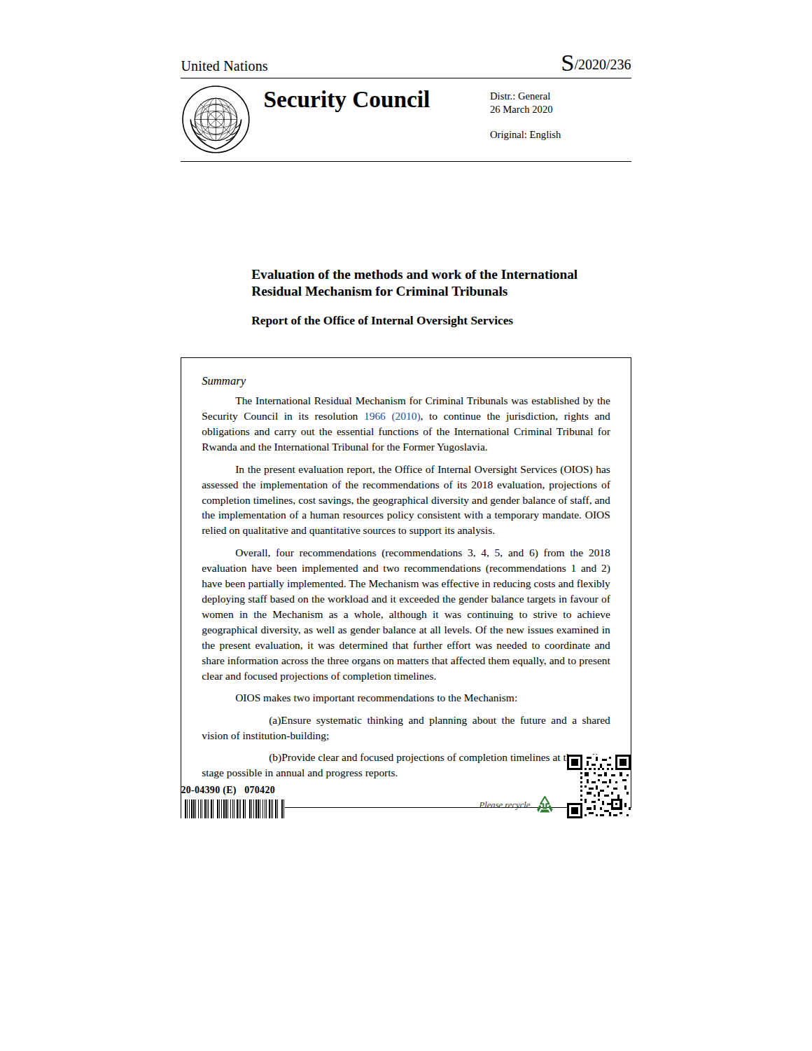United Nations
S/2020/236
Security Council
Distr.: General
26 March 2020
Original: English
Evaluation of the methods and work of the International
Residual Mechanism for Criminal Tribunals
Report of the Office of Internal Oversight Services
Summary
The International Residual Mechanism for Criminal Tribunals was established by the Security Council in its resolution 1966 (2010), to continue the jurisdiction, rights and obligations and carry out the essential functions of the International Criminal Tribunal for Rwanda and the International Tribunal for the Former Yugoslavia.
In the present evaluation report, the Office of Internal Oversight Services (OIOS) has assessed the implementation of the recommendations of its 2018 evaluation, projections of completion timelines, cost savings, the geographical diversity and gender balance of staff, and the implementation of a human resources policy consistent with a temporary mandate. OIOS relied on qualitative and quantitative sources to support its analysis.
Overall, four recommendations (recommendations 3, 4, 5, and 6) from the 2018 evaluation have been implemented and two recommendations (recommendations 1 and 2) have been partially implemented. The Mechanism was effective in reducing costs and flexibly deploying staff based on the workload and it exceeded the gender balance targets in favour of women in the Mechanism as a whole, although it was continuing to strive to achieve geographical diversity, as well as gender balance at all levels. Of the new issues examined in the present evaluation, it was determined that further effort was needed to coordinate and share information across the three organs on matters that affected them equally, and to present clear and focused projections of completion timelines.
OIOS makes two important recommendations to the Mechanism:
(a) Ensure systematic thinking and planning about the future and a shared vision of institution-building;
(b) Provide clear and focused projections of completion timelines at the earliest stage possible in annual and progress reports.
20-04390 (E) 070420
Please recycle